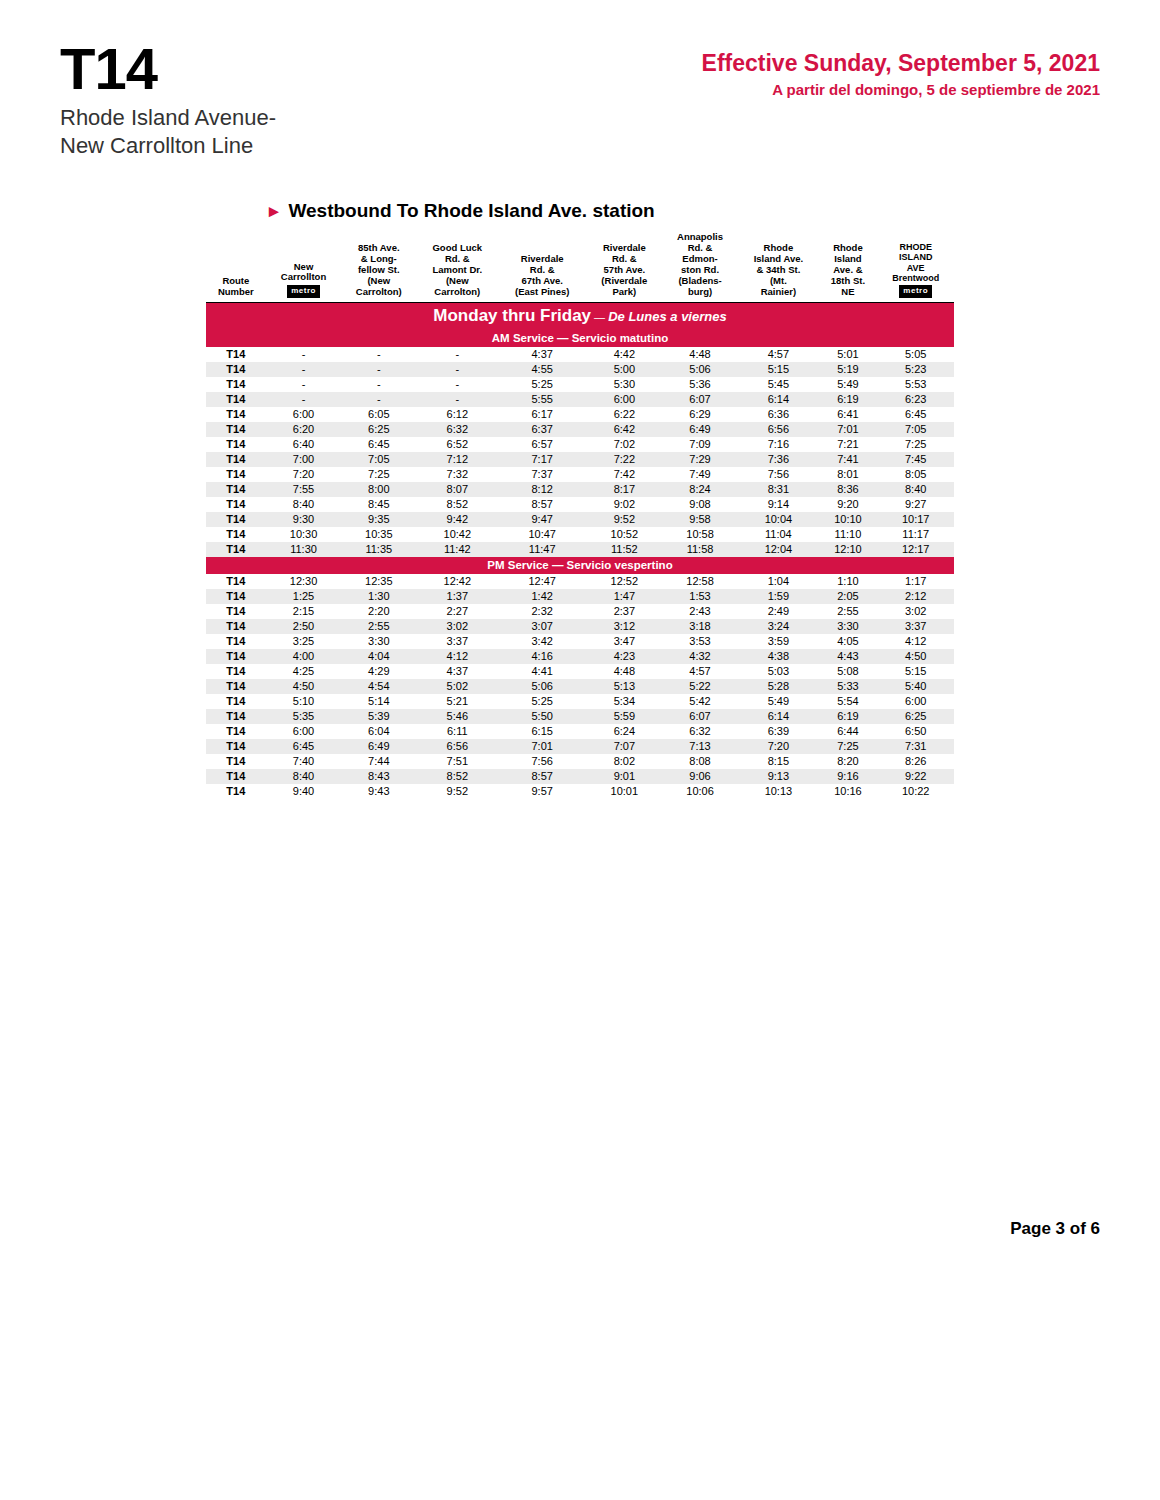T14
Rhode Island Avenue-
New Carrollton Line
Effective Sunday, September 5, 2021
A partir del domingo, 5 de septiembre de 2021
►Westbound To Rhode Island Ave. station
| Monday thru Friday — De Lunes a viernes |
| Route Number | New Carrollton metro | 85th Ave. & Long- fellow St. (New Carrolton) | Good Luck Rd. & Lamont Dr. (New Carrolton) | Riverdale Rd. & 67th Ave. (East Pines) | Riverdale Rd. & 57th Ave. (Riverdale Park) | Annapolis Rd. & Edmon- ston Rd. (Bladens- burg) | Rhode Island Ave. & 34th St. (Mt. Rainier) | Rhode Island Ave. & 18th St. NE | RHODE ISLAND AVE Brentwood metro |
| AM Service — Servicio matutino |
| T14 | - | - | - | 4:37 | 4:42 | 4:48 | 4:57 | 5:01 | 5:05 |
| T14 | - | - | - | 4:55 | 5:00 | 5:06 | 5:15 | 5:19 | 5:23 |
| T14 | - | - | - | 5:25 | 5:30 | 5:36 | 5:45 | 5:49 | 5:53 |
| T14 | - | - | - | 5:55 | 6:00 | 6:07 | 6:14 | 6:19 | 6:23 |
| T14 | 6:00 | 6:05 | 6:12 | 6:17 | 6:22 | 6:29 | 6:36 | 6:41 | 6:45 |
| T14 | 6:20 | 6:25 | 6:32 | 6:37 | 6:42 | 6:49 | 6:56 | 7:01 | 7:05 |
| T14 | 6:40 | 6:45 | 6:52 | 6:57 | 7:02 | 7:09 | 7:16 | 7:21 | 7:25 |
| T14 | 7:00 | 7:05 | 7:12 | 7:17 | 7:22 | 7:29 | 7:36 | 7:41 | 7:45 |
| T14 | 7:20 | 7:25 | 7:32 | 7:37 | 7:42 | 7:49 | 7:56 | 8:01 | 8:05 |
| T14 | 7:55 | 8:00 | 8:07 | 8:12 | 8:17 | 8:24 | 8:31 | 8:36 | 8:40 |
| T14 | 8:40 | 8:45 | 8:52 | 8:57 | 9:02 | 9:08 | 9:14 | 9:20 | 9:27 |
| T14 | 9:30 | 9:35 | 9:42 | 9:47 | 9:52 | 9:58 | 10:04 | 10:10 | 10:17 |
| T14 | 10:30 | 10:35 | 10:42 | 10:47 | 10:52 | 10:58 | 11:04 | 11:10 | 11:17 |
| T14 | 11:30 | 11:35 | 11:42 | 11:47 | 11:52 | 11:58 | 12:04 | 12:10 | 12:17 |
| PM Service — Servicio vespertino |
| T14 | 12:30 | 12:35 | 12:42 | 12:47 | 12:52 | 12:58 | 1:04 | 1:10 | 1:17 |
| T14 | 1:25 | 1:30 | 1:37 | 1:42 | 1:47 | 1:53 | 1:59 | 2:05 | 2:12 |
| T14 | 2:15 | 2:20 | 2:27 | 2:32 | 2:37 | 2:43 | 2:49 | 2:55 | 3:02 |
| T14 | 2:50 | 2:55 | 3:02 | 3:07 | 3:12 | 3:18 | 3:24 | 3:30 | 3:37 |
| T14 | 3:25 | 3:30 | 3:37 | 3:42 | 3:47 | 3:53 | 3:59 | 4:05 | 4:12 |
| T14 | 4:00 | 4:04 | 4:12 | 4:16 | 4:23 | 4:32 | 4:38 | 4:43 | 4:50 |
| T14 | 4:25 | 4:29 | 4:37 | 4:41 | 4:48 | 4:57 | 5:03 | 5:08 | 5:15 |
| T14 | 4:50 | 4:54 | 5:02 | 5:06 | 5:13 | 5:22 | 5:28 | 5:33 | 5:40 |
| T14 | 5:10 | 5:14 | 5:21 | 5:25 | 5:34 | 5:42 | 5:49 | 5:54 | 6:00 |
| T14 | 5:35 | 5:39 | 5:46 | 5:50 | 5:59 | 6:07 | 6:14 | 6:19 | 6:25 |
| T14 | 6:00 | 6:04 | 6:11 | 6:15 | 6:24 | 6:32 | 6:39 | 6:44 | 6:50 |
| T14 | 6:45 | 6:49 | 6:56 | 7:01 | 7:07 | 7:13 | 7:20 | 7:25 | 7:31 |
| T14 | 7:40 | 7:44 | 7:51 | 7:56 | 8:02 | 8:08 | 8:15 | 8:20 | 8:26 |
| T14 | 8:40 | 8:43 | 8:52 | 8:57 | 9:01 | 9:06 | 9:13 | 9:16 | 9:22 |
| T14 | 9:40 | 9:43 | 9:52 | 9:57 | 10:01 | 10:06 | 10:13 | 10:16 | 10:22 |
Page 3 of 6